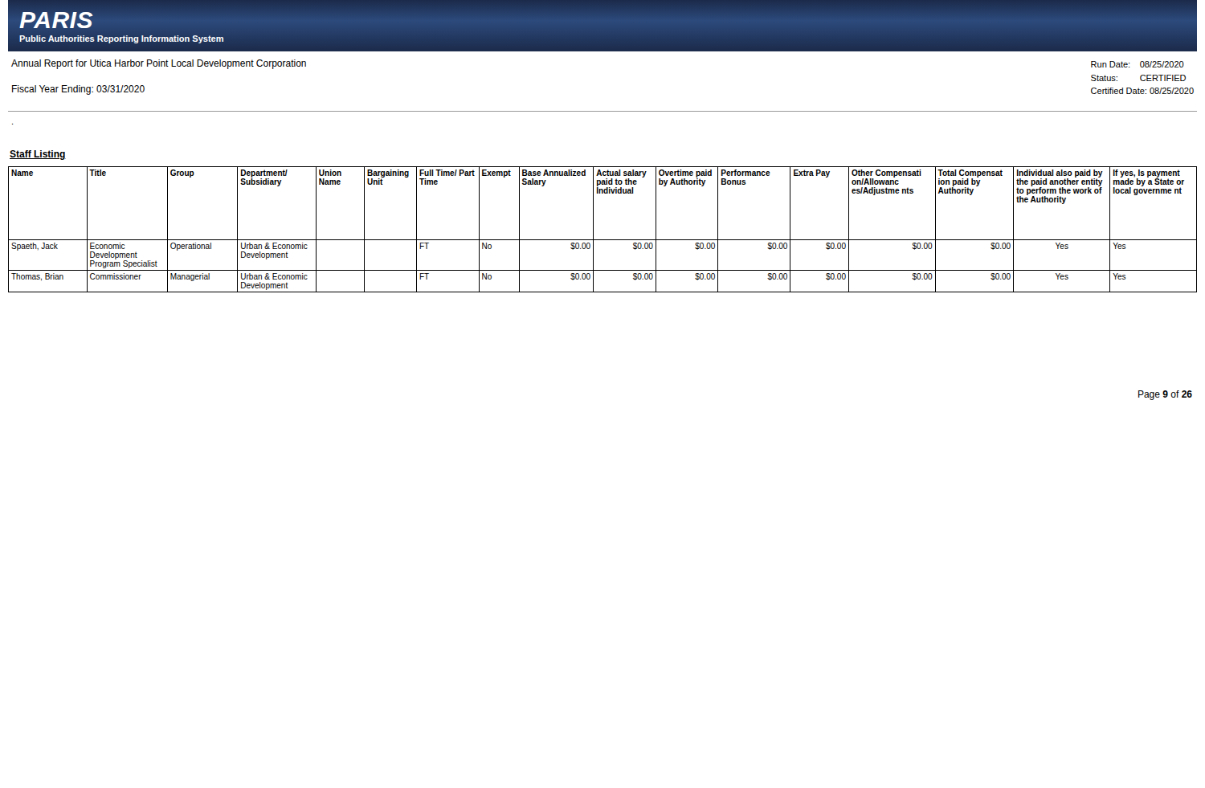PARIS
Public Authorities Reporting Information System
Annual Report for Utica Harbor Point Local Development Corporation
Fiscal Year Ending: 03/31/2020
Run Date: 08/25/2020
Status: CERTIFIED
Certified Date: 08/25/2020
.
Staff Listing
| Name | Title | Group | Department/ Subsidiary | Union Name | Bargaining Unit | Full Time/ Part Time | Exempt | Base Annualized Salary | Actual salary paid to the Individual | Overtime paid by Authority | Performance Bonus | Extra Pay | Other Compensati on/Allowanc es/Adjustme nts | Total Compensat ion paid by Authority | Individual also paid by the paid another entity to perform the work of the Authority | If yes, Is payment made by a State or local governme nt |
| --- | --- | --- | --- | --- | --- | --- | --- | --- | --- | --- | --- | --- | --- | --- | --- | --- |
| Spaeth, Jack | Economic Development Program Specialist | Operational | Urban & Economic Development | | | FT | No | $0.00 | $0.00 | $0.00 | $0.00 | $0.00 | $0.00 | $0.00 | Yes | Yes |
| Thomas, Brian | Commissioner | Managerial | Urban & Economic Development | | | FT | No | $0.00 | $0.00 | $0.00 | $0.00 | $0.00 | $0.00 | $0.00 | Yes | Yes |
Page 9 of 26